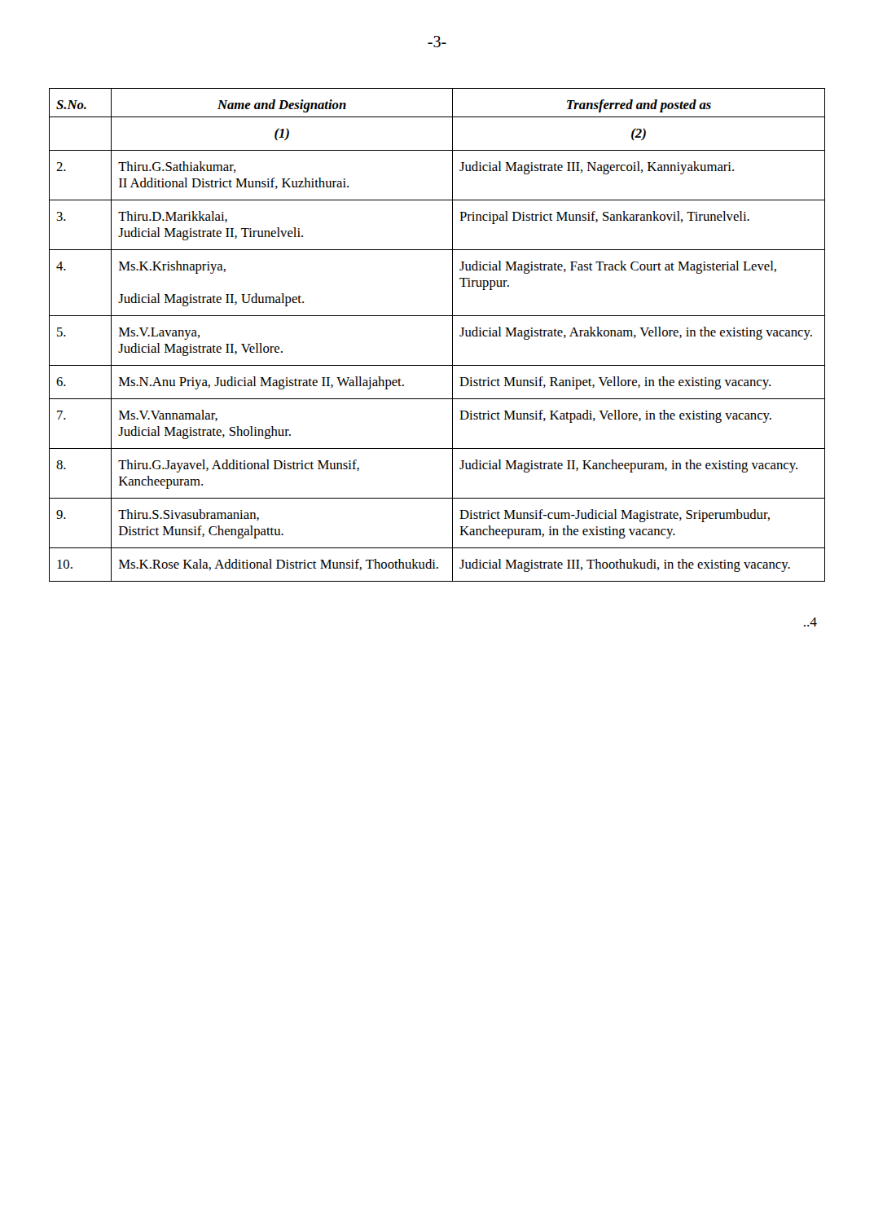-3-
| S.No. | Name and Designation | Transferred and posted as |
| --- | --- | --- |
| | (1) | (2) |
| 2. | Thiru.G.Sathiakumar, II Additional District Munsif, Kuzhithurai. | Judicial Magistrate III, Nagercoil, Kanniyakumari. |
| 3. | Thiru.D.Marikkalai, Judicial Magistrate II, Tirunelveli. | Principal District Munsif, Sankarankovil, Tirunelveli. |
| 4. | Ms.K.Krishnapriya, Judicial Magistrate II, Udumalpet. | Judicial Magistrate, Fast Track Court at Magisterial Level, Tiruppur. |
| 5. | Ms.V.Lavanya, Judicial Magistrate II, Vellore. | Judicial Magistrate, Arakkonam, Vellore, in the existing vacancy. |
| 6. | Ms.N.Anu Priya, Judicial Magistrate II, Wallajahpet. | District Munsif, Ranipet, Vellore, in the existing vacancy. |
| 7. | Ms.V.Vannamalar, Judicial Magistrate, Sholinghur. | District Munsif, Katpadi, Vellore, in the existing vacancy. |
| 8. | Thiru.G.Jayavel, Additional District Munsif, Kancheepuram. | Judicial Magistrate II, Kancheepuram, in the existing vacancy. |
| 9. | Thiru.S.Sivasubramanian, District Munsif, Chengalpattu. | District Munsif-cum-Judicial Magistrate, Sriperumbudur, Kancheepuram, in the existing vacancy. |
| 10. | Ms.K.Rose Kala, Additional District Munsif, Thoothukudi. | Judicial Magistrate III, Thoothukudi, in the existing vacancy. |
..4